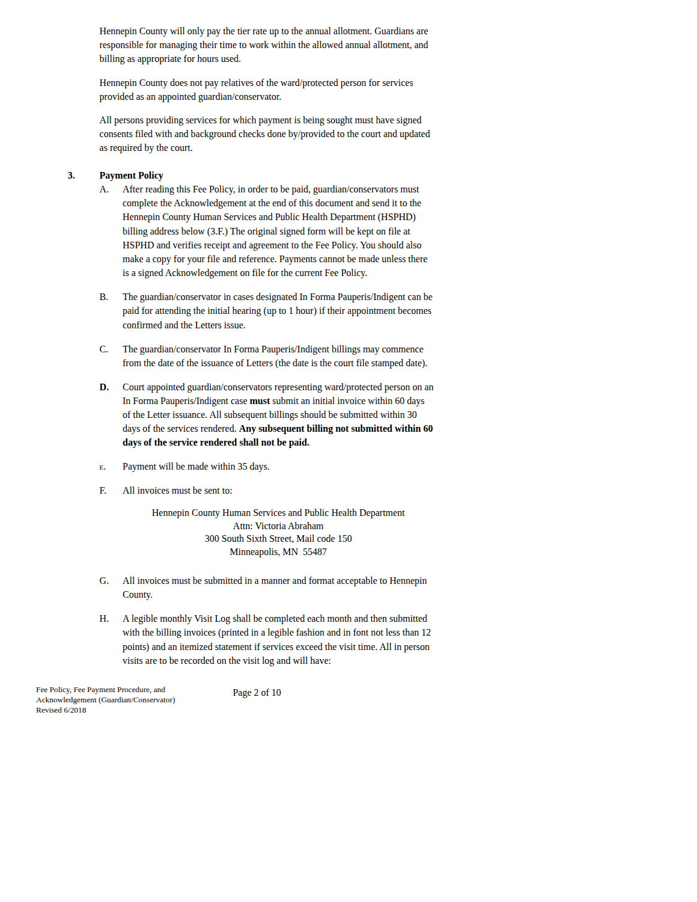Hennepin County will only pay the tier rate up to the annual allotment. Guardians are responsible for managing their time to work within the allowed annual allotment, and billing as appropriate for hours used.
Hennepin County does not pay relatives of the ward/protected person for services provided as an appointed guardian/conservator.
All persons providing services for which payment is being sought must have signed consents filed with and background checks done by/provided to the court and updated as required by the court.
3. Payment Policy
A. After reading this Fee Policy, in order to be paid, guardian/conservators must complete the Acknowledgement at the end of this document and send it to the Hennepin County Human Services and Public Health Department (HSPHD) billing address below (3.F.) The original signed form will be kept on file at HSPHD and verifies receipt and agreement to the Fee Policy. You should also make a copy for your file and reference. Payments cannot be made unless there is a signed Acknowledgement on file for the current Fee Policy.
B. The guardian/conservator in cases designated In Forma Pauperis/Indigent can be paid for attending the initial hearing (up to 1 hour) if their appointment becomes confirmed and the Letters issue.
C. The guardian/conservator In Forma Pauperis/Indigent billings may commence from the date of the issuance of Letters (the date is the court file stamped date).
D. Court appointed guardian/conservators representing ward/protected person on an In Forma Pauperis/Indigent case must submit an initial invoice within 60 days of the Letter issuance. All subsequent billings should be submitted within 30 days of the services rendered. Any subsequent billing not submitted within 60 days of the service rendered shall not be paid.
E. Payment will be made within 35 days.
F. All invoices must be sent to:
Hennepin County Human Services and Public Health Department
Attn: Victoria Abraham
300 South Sixth Street, Mail code 150
Minneapolis, MN 55487
G. All invoices must be submitted in a manner and format acceptable to Hennepin County.
H. A legible monthly Visit Log shall be completed each month and then submitted with the billing invoices (printed in a legible fashion and in font not less than 12 points) and an itemized statement if services exceed the visit time. All in person visits are to be recorded on the visit log and will have:
Fee Policy, Fee Payment Procedure, and
Acknowledgement (Guardian/Conservator)
Revised 6/2018
Page 2 of 10